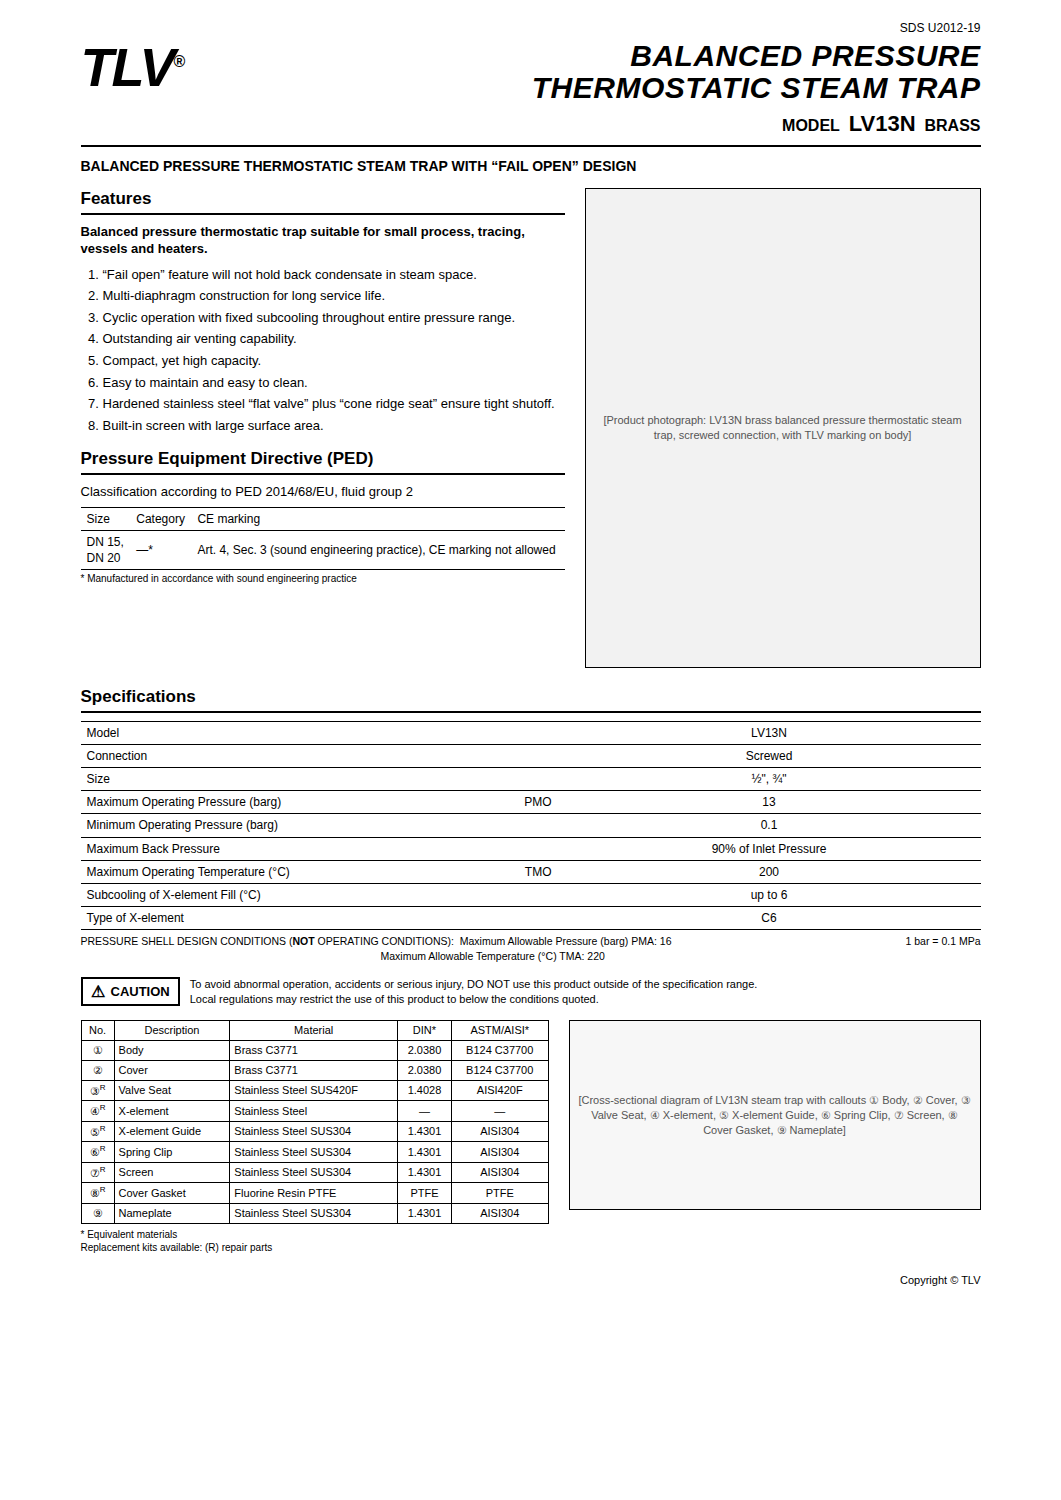SDS U2012-19
TLV®
BALANCED PRESSURE
THERMOSTATIC STEAM TRAP
MODEL LV13N BRASS
BALANCED PRESSURE THERMOSTATIC STEAM TRAP WITH “FAIL OPEN” DESIGN
Features
Balanced pressure thermostatic trap suitable for small process, tracing, vessels and heaters.
“Fail open” feature will not hold back condensate in steam space.
Multi-diaphragm construction for long service life.
Cyclic operation with fixed subcooling throughout entire pressure range.
Outstanding air venting capability.
Compact, yet high capacity.
Easy to maintain and easy to clean.
Hardened stainless steel “flat valve” plus “cone ridge seat” ensure tight shutoff.
Built-in screen with large surface area.
Pressure Equipment Directive (PED)
Classification according to PED 2014/68/EU, fluid group 2
| Size | Category | CE marking |
| --- | --- | --- |
| DN 15, DN 20 | —* | Art. 4, Sec. 3 (sound engineering practice), CE marking not allowed |
* Manufactured in accordance with sound engineering practice
[Product photograph: LV13N brass balanced pressure thermostatic steam trap, screwed connection, with TLV marking on body]
Specifications
| Model | | LV13N |
| Connection | | Screwed |
| Size | | ½", ¾" |
| Maximum Operating Pressure (barg) | PMO | 13 |
| Minimum Operating Pressure (barg) | | 0.1 |
| Maximum Back Pressure | | 90% of Inlet Pressure |
| Maximum Operating Temperature (°C) | TMO | 200 |
| Subcooling of X-element Fill (°C) | | up to 6 |
| Type of X-element | | C6 |
PRESSURE SHELL DESIGN CONDITIONS (NOT OPERATING CONDITIONS): Maximum Allowable Pressure (barg) PMA: 16
Maximum Allowable Temperature (°C) TMA: 220
1 bar = 0.1 MPa
⚠CAUTION
To avoid abnormal operation, accidents or serious injury, DO NOT use this product outside of the specification range.
Local regulations may restrict the use of this product to below the conditions quoted.
| No. | Description | Material | DIN* | ASTM/AISI* |
| --- | --- | --- | --- | --- |
| ① | Body | Brass C3771 | 2.0380 | B124 C37700 |
| ② | Cover | Brass C3771 | 2.0380 | B124 C37700 |
| ③ R | Valve Seat | Stainless Steel SUS420F | 1.4028 | AISI420F |
| ④ R | X-element | Stainless Steel | — | — |
| ⑤ R | X-element Guide | Stainless Steel SUS304 | 1.4301 | AISI304 |
| ⑥ R | Spring Clip | Stainless Steel SUS304 | 1.4301 | AISI304 |
| ⑦ R | Screen | Stainless Steel SUS304 | 1.4301 | AISI304 |
| ⑧ R | Cover Gasket | Fluorine Resin PTFE | PTFE | PTFE |
| ⑨ | Nameplate | Stainless Steel SUS304 | 1.4301 | AISI304 |
* Equivalent materials
Replacement kits available: (R) repair parts
[Cross-sectional diagram of LV13N steam trap with callouts ① Body, ② Cover, ③ Valve Seat, ④ X-element, ⑤ X-element Guide, ⑥ Spring Clip, ⑦ Screen, ⑧ Cover Gasket, ⑨ Nameplate]
Copyright © TLV